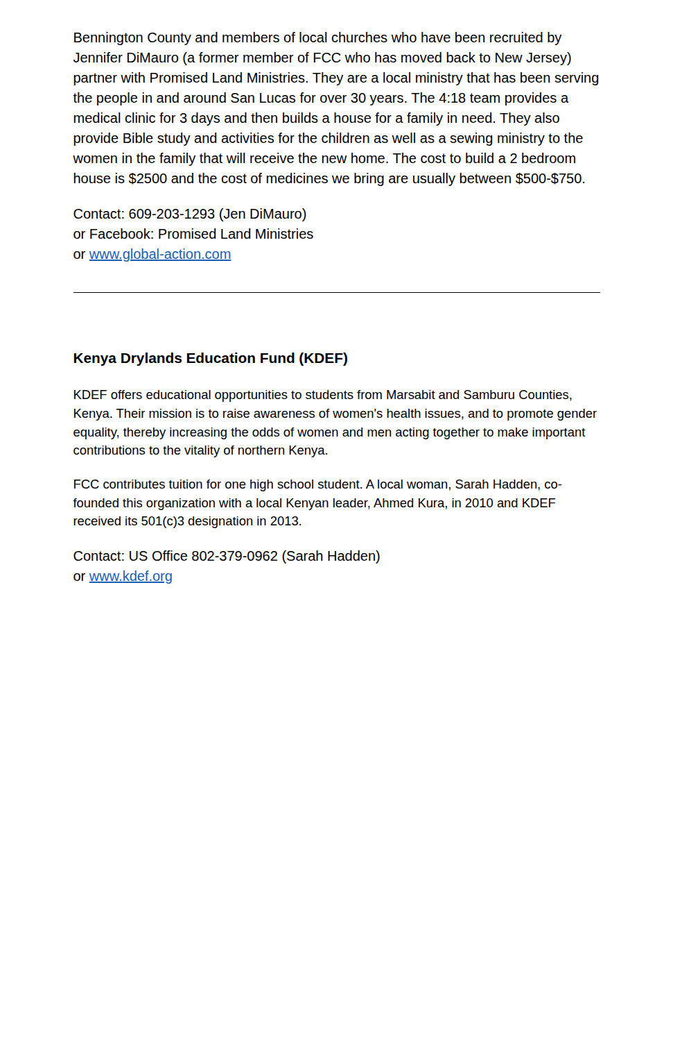Bennington County and members of local churches who have been recruited by Jennifer DiMauro (a former member of FCC who has moved back to New Jersey) partner with Promised Land Ministries. They are a local ministry that has been serving the people in and around San Lucas for over 30 years. The 4:18 team provides a medical clinic for 3 days and then builds a house for a family in need. They also provide Bible study and activities for the children as well as a sewing ministry to the women in the family that will receive the new home. The cost to build a 2 bedroom house is $2500 and the cost of medicines we bring are usually between $500-$750.
Contact: 609-203-1293 (Jen DiMauro)
or Facebook: Promised Land Ministries
or www.global-action.com
Kenya Drylands Education Fund (KDEF)
KDEF offers educational opportunities to students from Marsabit and Samburu Counties, Kenya. Their mission is to raise awareness of women's health issues, and to promote gender equality, thereby increasing the odds of women and men acting together to make important contributions to the vitality of northern Kenya.
FCC contributes tuition for one high school student. A local woman, Sarah Hadden, co-founded this organization with a local Kenyan leader, Ahmed Kura, in 2010 and KDEF received its 501(c)3 designation in 2013.
Contact: US Office 802-379-0962 (Sarah Hadden)
or www.kdef.org